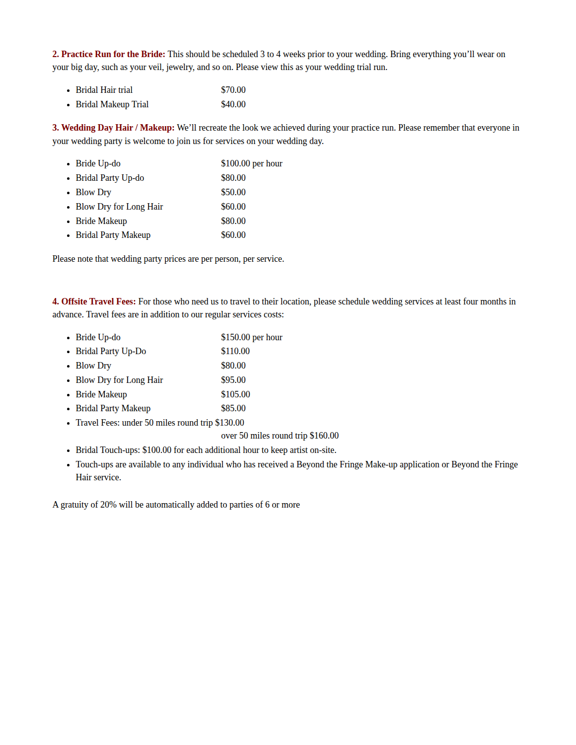2. Practice Run for the Bride: This should be scheduled 3 to 4 weeks prior to your wedding. Bring everything you’ll wear on your big day, such as your veil, jewelry, and so on. Please view this as your wedding trial run.
Bridal Hair trial$70.00
Bridal Makeup Trial$40.00
3. Wedding Day Hair / Makeup: We’ll recreate the look we achieved during your practice run. Please remember that everyone in your wedding party is welcome to join us for services on your wedding day.
Bride Up-do$100.00 per hour
Bridal Party Up-do$80.00
Blow Dry$50.00
Blow Dry for Long Hair$60.00
Bride Makeup$80.00
Bridal Party Makeup$60.00
Please note that wedding party prices are per person, per service.
4. Offsite Travel Fees: For those who need us to travel to their location, please schedule wedding services at least four months in advance. Travel fees are in addition to our regular services costs:
Bride Up-do$150.00 per hour
Bridal Party Up-Do$110.00
Blow Dry$80.00
Blow Dry for Long Hair$95.00
Bride Makeup$105.00
Bridal Party Makeup$85.00
Travel Fees: under 50 miles round trip $130.00 over 50 miles round trip $160.00
Bridal Touch-ups: $100.00 for each additional hour to keep artist on-site.
Touch-ups are available to any individual who has received a Beyond the Fringe Make-up application or Beyond the Fringe Hair service.
A gratuity of 20% will be automatically added to parties of 6 or more